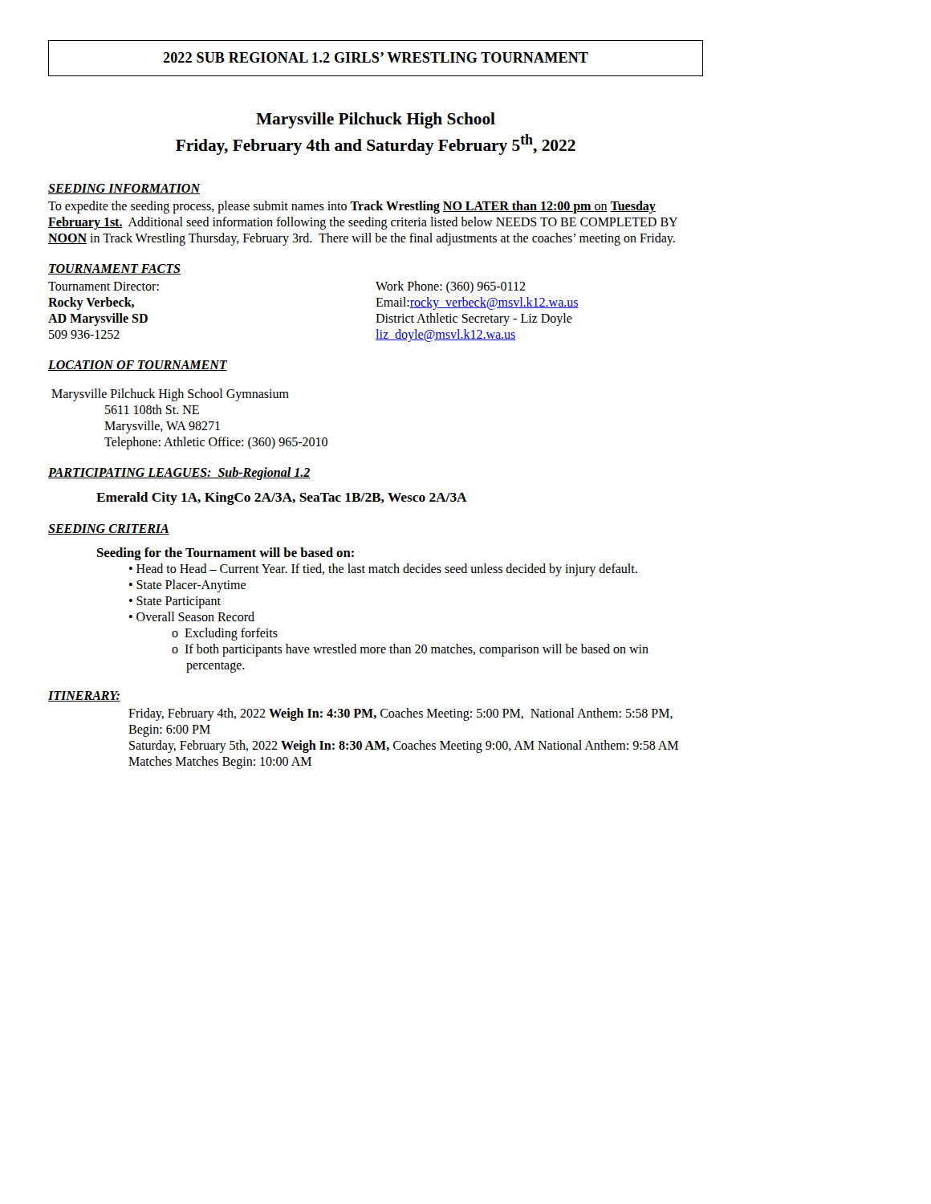2022 SUB REGIONAL 1.2 GIRLS’ WRESTLING TOURNAMENT
Marysville Pilchuck High School
Friday, February 4th and Saturday February 5th, 2022
SEEDING INFORMATION
To expedite the seeding process, please submit names into Track Wrestling NO LATER than 12:00 pm on Tuesday February 1st. Additional seed information following the seeding criteria listed below NEEDS TO BE COMPLETED BY NOON in Track Wrestling Thursday, February 3rd. There will be the final adjustments at the coaches’ meeting on Friday.
TOURNAMENT FACTS
| Tournament Director: | Work Phone: (360) 965-0112 |
| Rocky Verbeck, | Email: rocky_verbeck@msvl.k12.wa.us |
| AD Marysville SD | District Athletic Secretary - Liz Doyle |
| 509 936-1252 | liz_doyle@msvl.k12.wa.us |
LOCATION OF TOURNAMENT
Marysville Pilchuck High School Gymnasium
5611 108th St. NE
Marysville, WA 98271
Telephone: Athletic Office: (360) 965-2010
PARTICIPATING LEAGUES: Sub-Regional 1.2
Emerald City 1A, KingCo 2A/3A, SeaTac 1B/2B, Wesco 2A/3A
SEEDING CRITERIA
Seeding for the Tournament will be based on:
Head to Head – Current Year. If tied, the last match decides seed unless decided by injury default.
State Placer-Anytime
State Participant
Overall Season Record
Excluding forfeits
If both participants have wrestled more than 20 matches, comparison will be based on win percentage.
ITINERARY:
Friday, February 4th, 2022 Weigh In: 4:30 PM, Coaches Meeting: 5:00 PM, National Anthem: 5:58 PM, Begin: 6:00 PM
Saturday, February 5th, 2022 Weigh In: 8:30 AM, Coaches Meeting 9:00, AM National Anthem: 9:58 AM Matches Matches Begin: 10:00 AM